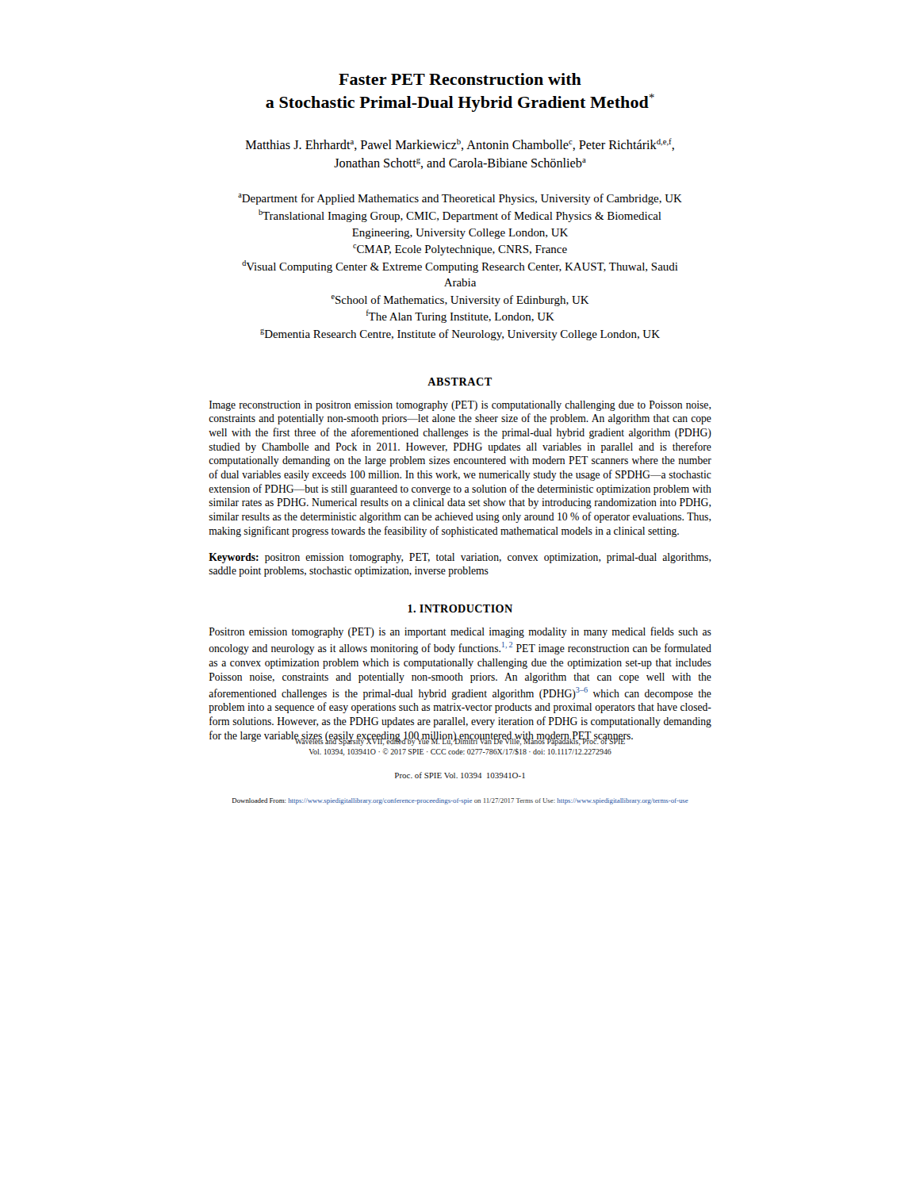Faster PET Reconstruction with
a Stochastic Primal-Dual Hybrid Gradient Method*
Matthias J. Ehrhardta, Pawel Markiewiczb, Antonin Chambollec, Peter Richtárikd,e,f,
Jonathan Schottg, and Carola-Bibiane Schönlieba
aDepartment for Applied Mathematics and Theoretical Physics, University of Cambridge, UK
bTranslational Imaging Group, CMIC, Department of Medical Physics & Biomedical
Engineering, University College London, UK
cCMAP, Ecole Polytechnique, CNRS, France
dVisual Computing Center & Extreme Computing Research Center, KAUST, Thuwal, Saudi
Arabia
eSchool of Mathematics, University of Edinburgh, UK
fThe Alan Turing Institute, London, UK
gDementia Research Centre, Institute of Neurology, University College London, UK
ABSTRACT
Image reconstruction in positron emission tomography (PET) is computationally challenging due to Poisson noise, constraints and potentially non-smooth priors—let alone the sheer size of the problem. An algorithm that can cope well with the first three of the aforementioned challenges is the primal-dual hybrid gradient algorithm (PDHG) studied by Chambolle and Pock in 2011. However, PDHG updates all variables in parallel and is therefore computationally demanding on the large problem sizes encountered with modern PET scanners where the number of dual variables easily exceeds 100 million. In this work, we numerically study the usage of SPDHG—a stochastic extension of PDHG—but is still guaranteed to converge to a solution of the deterministic optimization problem with similar rates as PDHG. Numerical results on a clinical data set show that by introducing randomization into PDHG, similar results as the deterministic algorithm can be achieved using only around 10 % of operator evaluations. Thus, making significant progress towards the feasibility of sophisticated mathematical models in a clinical setting.
Keywords: positron emission tomography, PET, total variation, convex optimization, primal-dual algorithms, saddle point problems, stochastic optimization, inverse problems
1. INTRODUCTION
Positron emission tomography (PET) is an important medical imaging modality in many medical fields such as oncology and neurology as it allows monitoring of body functions.1, 2 PET image reconstruction can be formulated as a convex optimization problem which is computationally challenging due the optimization set-up that includes Poisson noise, constraints and potentially non-smooth priors. An algorithm that can cope well with the aforementioned challenges is the primal-dual hybrid gradient algorithm (PDHG)3–6 which can decompose the problem into a sequence of easy operations such as matrix-vector products and proximal operators that have closed-form solutions. However, as the PDHG updates are parallel, every iteration of PDHG is computationally demanding for the large variable sizes (easily exceeding 100 million) encountered with modern PET scanners.
Wavelets and Sparsity XVII, edited by Yue M. Lu, Dimitri Van De Ville, Manos Papadakis, Proc. of SPIE
Vol. 10394, 103941O · © 2017 SPIE · CCC code: 0277-786X/17/$18 · doi: 10.1117/12.2272946
Proc. of SPIE Vol. 10394 103941O-1
Downloaded From: https://www.spiedigitallibrary.org/conference-proceedings-of-spie on 11/27/2017 Terms of Use: https://www.spiedigitallibrary.org/terms-of-use